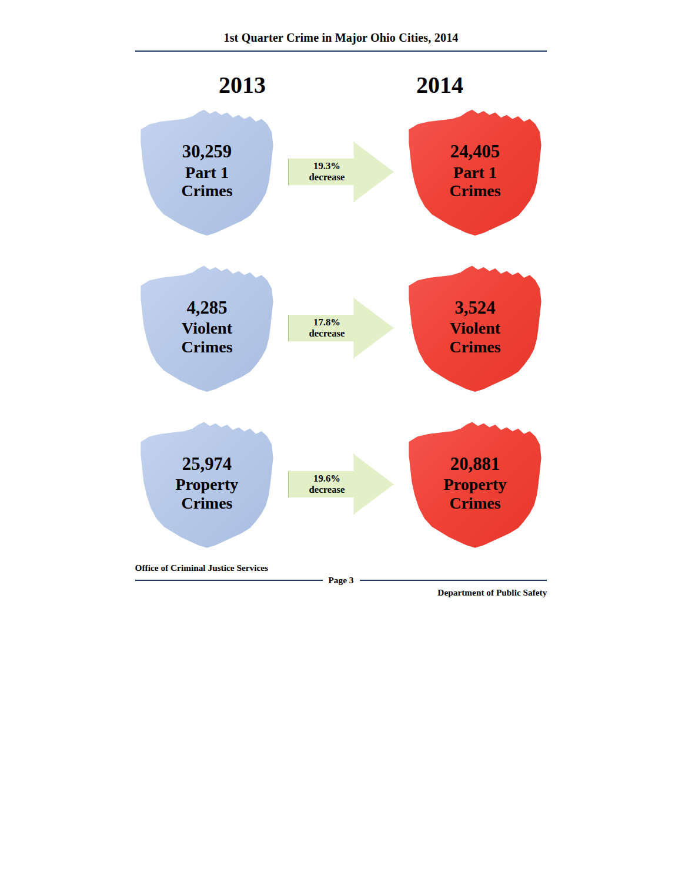1st Quarter Crime in Major Ohio Cities, 2014
2013
2014
30,259 Part 1
Crimes
19.3% decrease
24,405 Part 1
Crimes
4,285 Violent
Crimes
17.8% decrease
3,524 Violent
Crimes
25,974 Property
Crimes
19.6% decrease
20,881 Property
Crimes
Office of Criminal Justice Services
Page 3
Department of Public Safety